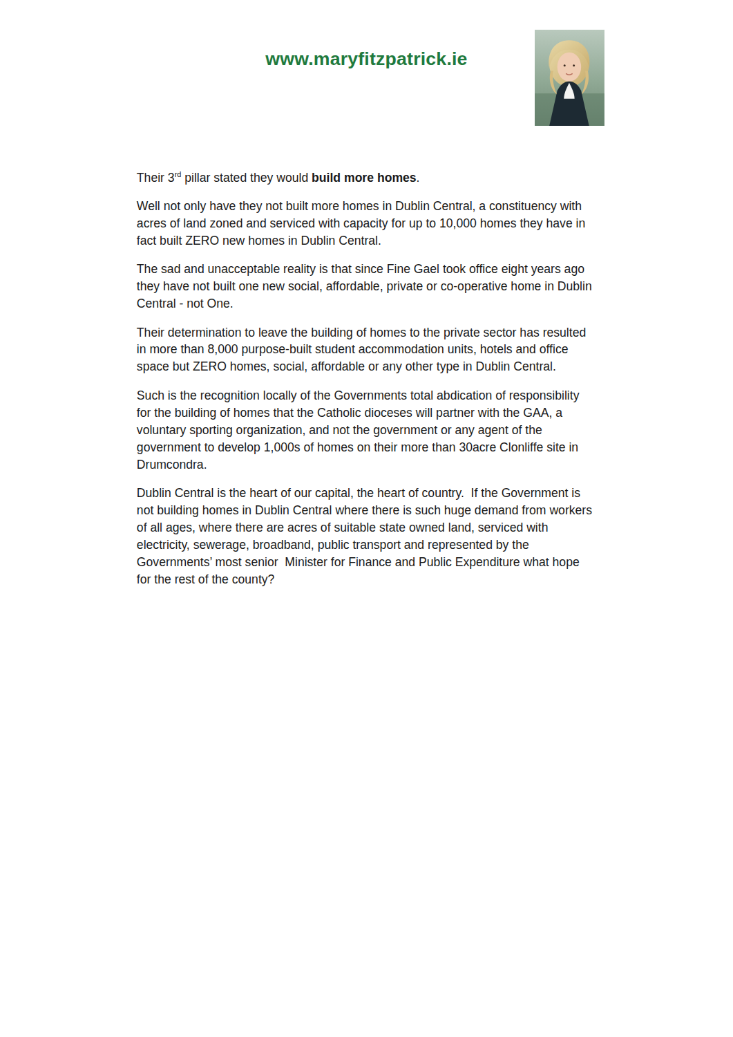www.maryfitzpatrick.ie
Their 3rd pillar stated they would build more homes.
Well not only have they not built more homes in Dublin Central, a constituency with acres of land zoned and serviced with capacity for up to 10,000 homes they have in fact built ZERO new homes in Dublin Central.
The sad and unacceptable reality is that since Fine Gael took office eight years ago they have not built one new social, affordable, private or co-operative home in Dublin Central - not One.
Their determination to leave the building of homes to the private sector has resulted in more than 8,000 purpose-built student accommodation units, hotels and office space but ZERO homes, social, affordable or any other type in Dublin Central.
Such is the recognition locally of the Governments total abdication of responsibility for the building of homes that the Catholic dioceses will partner with the GAA, a voluntary sporting organization, and not the government or any agent of the government to develop 1,000s of homes on their more than 30acre Clonliffe site in Drumcondra.
Dublin Central is the heart of our capital, the heart of country. If the Government is not building homes in Dublin Central where there is such huge demand from workers of all ages, where there are acres of suitable state owned land, serviced with electricity, sewerage, broadband, public transport and represented by the Governments’ most senior Minister for Finance and Public Expenditure what hope for the rest of the county?